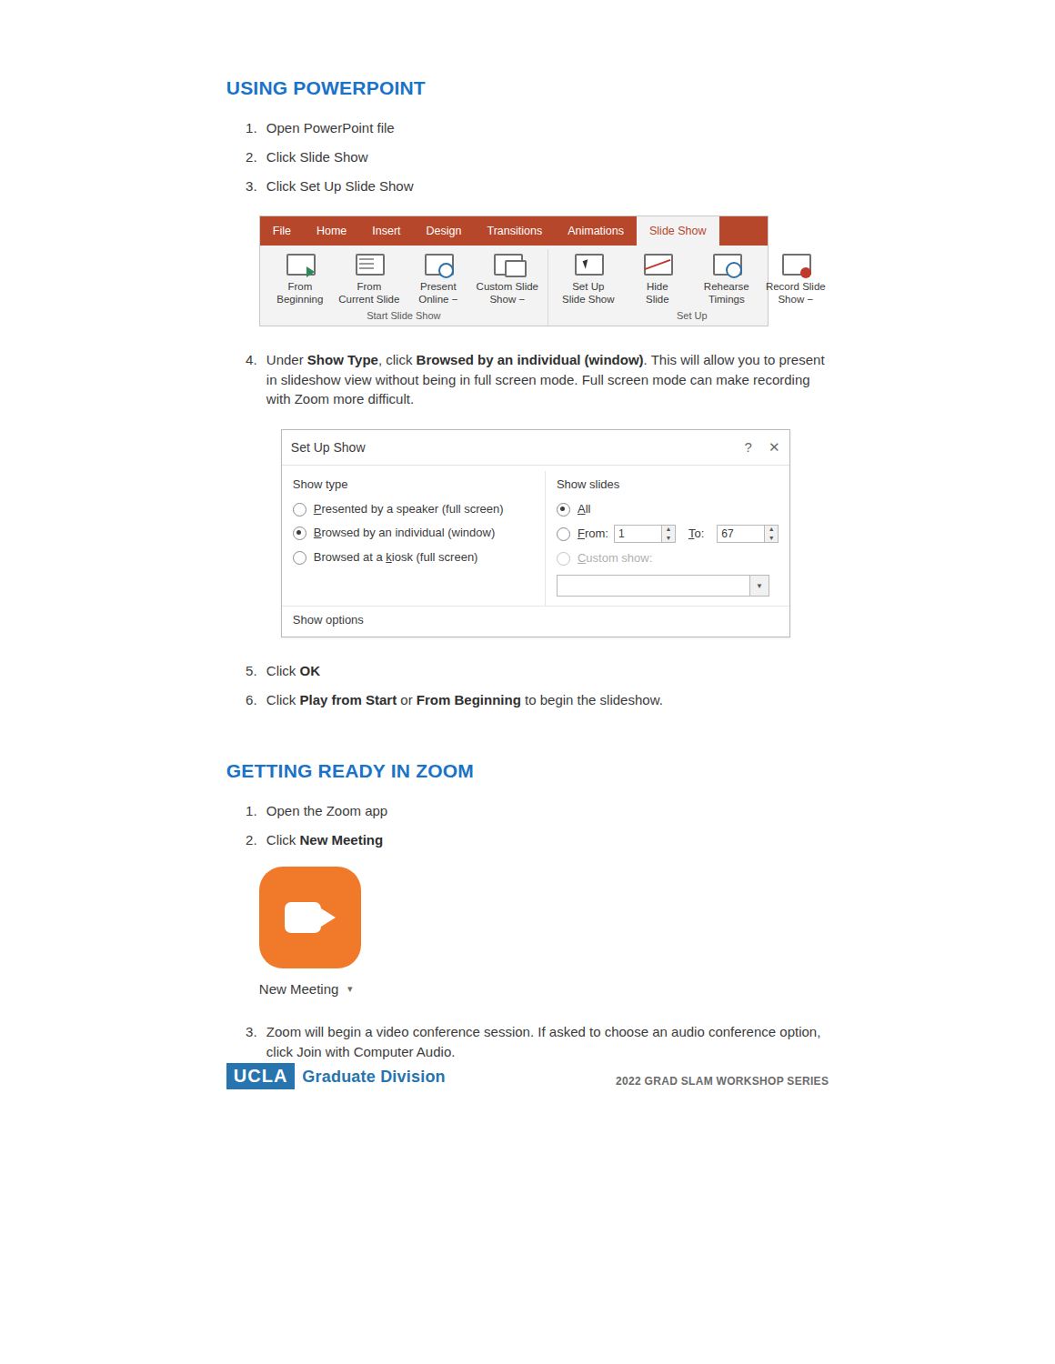USING POWERPOINT
Open PowerPoint file
Click Slide Show
Click Set Up Slide Show
File
Home
Insert
Design
Transitions
Animations
Slide Show
From
Beginning
From
Current Slide
Present
Online −
Custom Slide
Show −
Start Slide Show
Set Up
Slide Show
Hide
Slide
Rehearse
Timings
Record Slide
Show −
Set Up
Under Show Type, click Browsed by an individual (window). This will allow you to present in slideshow view without being in full screen mode. Full screen mode can make recording with Zoom more difficult.
Set Up Show
?✕
Show type
Presented by a speaker (full screen)
Browsed by an individual (window)
Browsed at a kiosk (full screen)
Show slides
All
From: ▲▼ To: ▲▼
Custom show:
▼
Show options
Click OK
Click Play from Start or From Beginning to begin the slideshow.
GETTING READY IN ZOOM
Open the Zoom app
Click New Meeting
New Meeting ▾
Zoom will begin a video conference session. If asked to choose an audio conference option, click Join with Computer Audio.
UCLA Graduate Division
2022 GRAD SLAM WORKSHOP SERIES